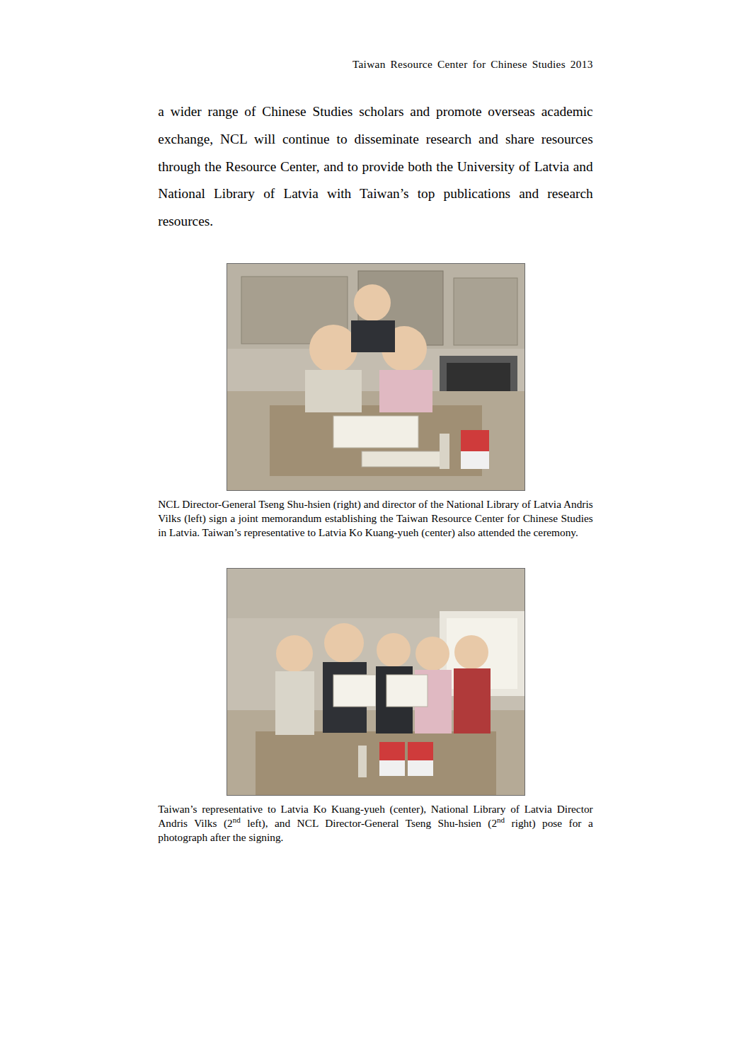Taiwan Resource Center for Chinese Studies 2013
a wider range of Chinese Studies scholars and promote overseas academic exchange, NCL will continue to disseminate research and share resources through the Resource Center, and to provide both the University of Latvia and National Library of Latvia with Taiwan’s top publications and research resources.
NCL Director-General Tseng Shu-hsien (right) and director of the National Library of Latvia Andris Vilks (left) sign a joint memorandum establishing the Taiwan Resource Center for Chinese Studies in Latvia. Taiwan’s representative to Latvia Ko Kuang-yueh (center) also attended the ceremony.
Taiwan’s representative to Latvia Ko Kuang-yueh (center), National Library of Latvia Director Andris Vilks (2nd left), and NCL Director-General Tseng Shu-hsien (2nd right) pose for a photograph after the signing.